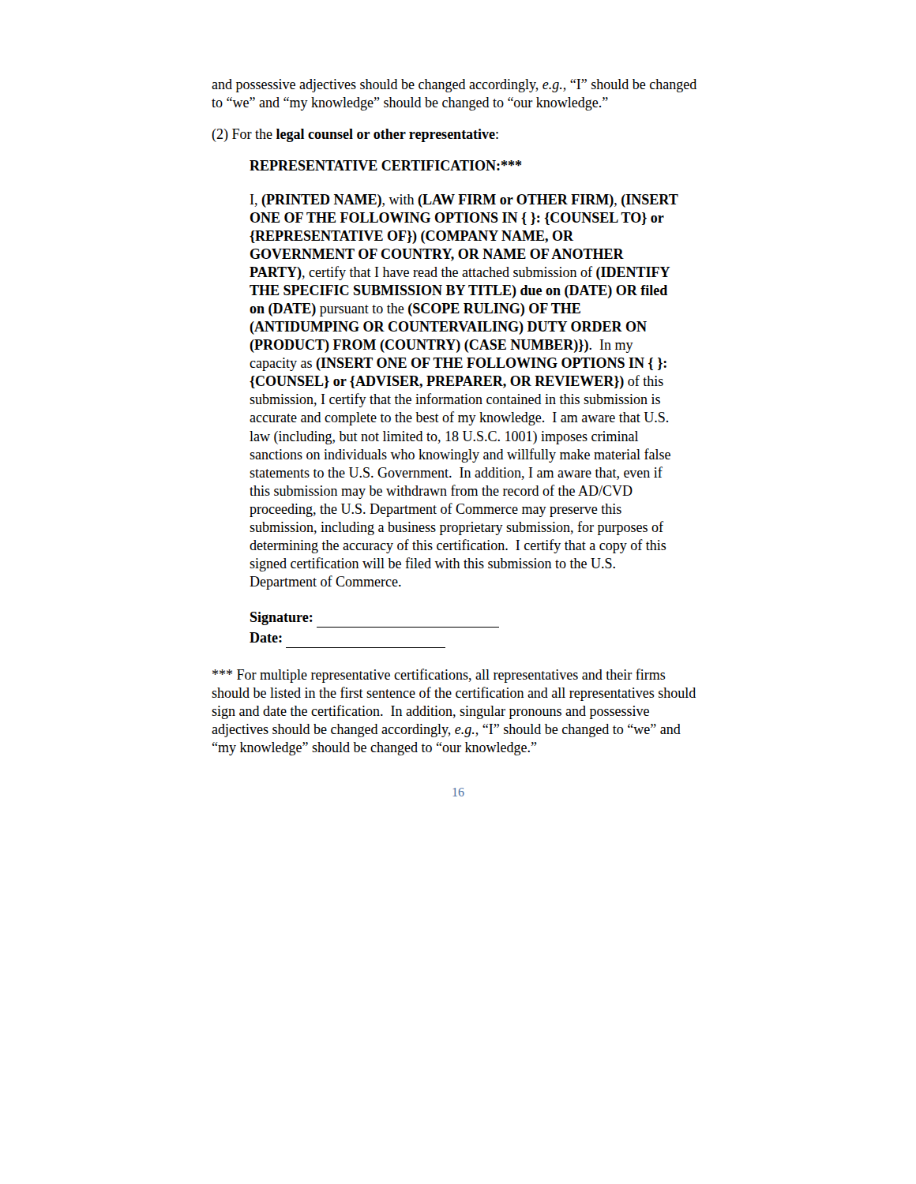and possessive adjectives should be changed accordingly, e.g., “I” should be changed to “we” and “my knowledge” should be changed to “our knowledge.”
(2) For the legal counsel or other representative:
REPRESENTATIVE CERTIFICATION:***
I, (PRINTED NAME), with (LAW FIRM or OTHER FIRM), (INSERT ONE OF THE FOLLOWING OPTIONS IN { }: {COUNSEL TO} or {REPRESENTATIVE OF}) (COMPANY NAME, OR GOVERNMENT OF COUNTRY, OR NAME OF ANOTHER PARTY), certify that I have read the attached submission of (IDENTIFY THE SPECIFIC SUBMISSION BY TITLE) due on (DATE) OR filed on (DATE) pursuant to the (SCOPE RULING) OF THE (ANTIDUMPING OR COUNTERVAILING) DUTY ORDER ON (PRODUCT) FROM (COUNTRY) (CASE NUMBER)}). In my capacity as (INSERT ONE OF THE FOLLOWING OPTIONS IN { }: {COUNSEL} or {ADVISER, PREPARER, OR REVIEWER}) of this submission, I certify that the information contained in this submission is accurate and complete to the best of my knowledge. I am aware that U.S. law (including, but not limited to, 18 U.S.C. 1001) imposes criminal sanctions on individuals who knowingly and willfully make material false statements to the U.S. Government. In addition, I am aware that, even if this submission may be withdrawn from the record of the AD/CVD proceeding, the U.S. Department of Commerce may preserve this submission, including a business proprietary submission, for purposes of determining the accuracy of this certification. I certify that a copy of this signed certification will be filed with this submission to the U.S. Department of Commerce.
Signature:
Date:
*** For multiple representative certifications, all representatives and their firms should be listed in the first sentence of the certification and all representatives should sign and date the certification. In addition, singular pronouns and possessive adjectives should be changed accordingly, e.g., “I” should be changed to “we” and “my knowledge” should be changed to “our knowledge.”
16